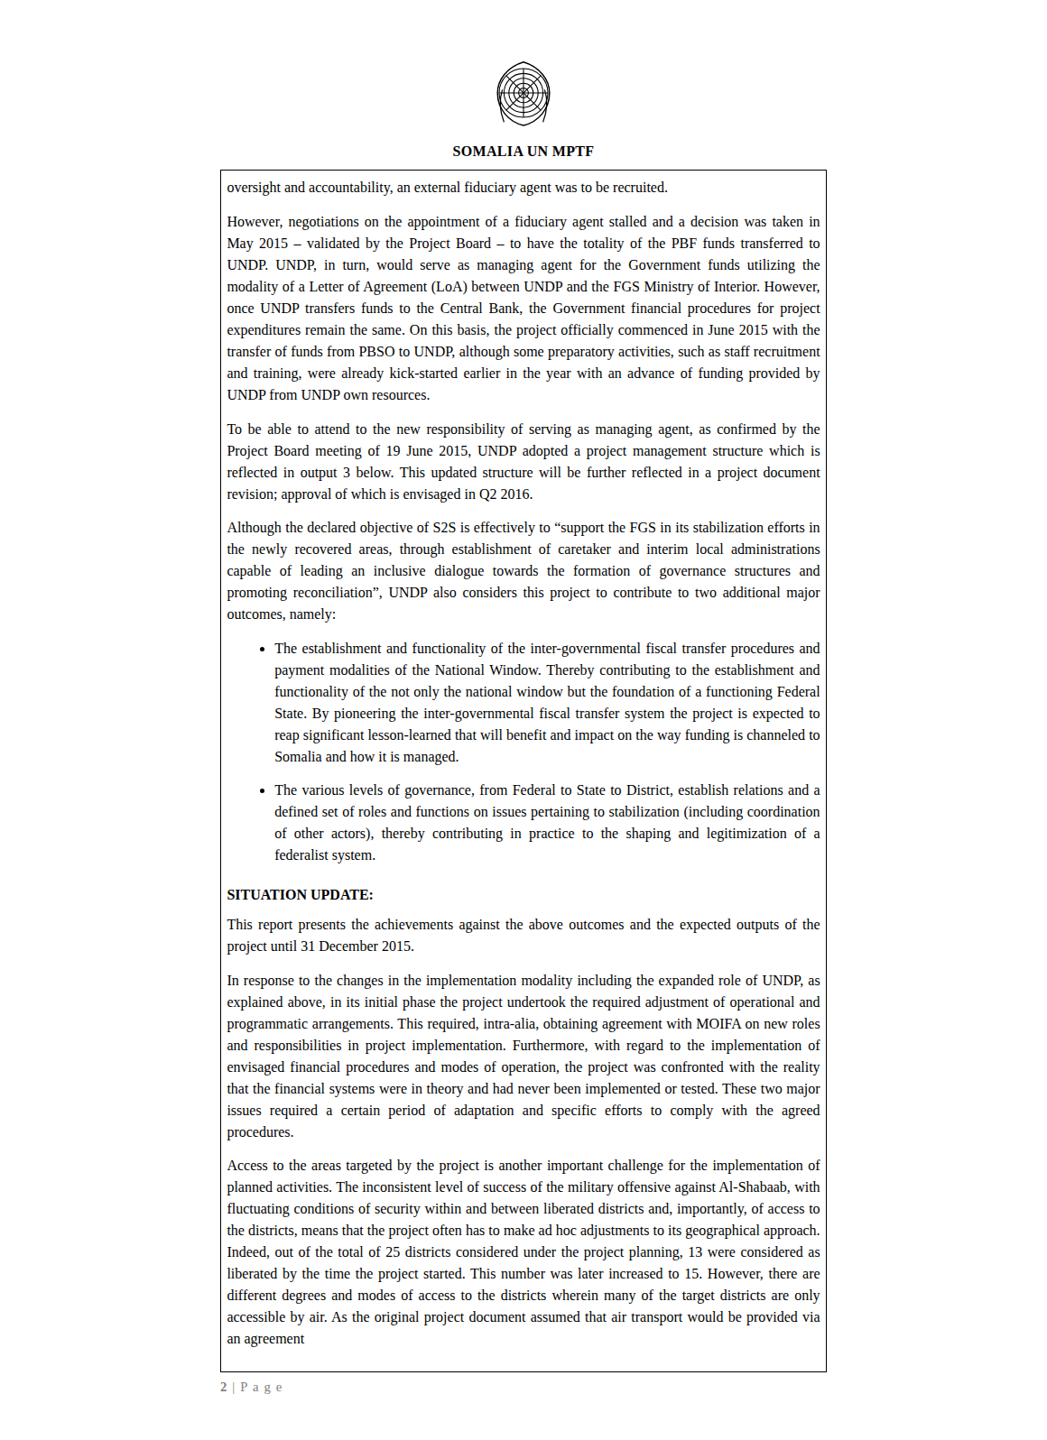SOMALIA UN MPTF
oversight and accountability, an external fiduciary agent was to be recruited.
However, negotiations on the appointment of a fiduciary agent stalled and a decision was taken in May 2015 – validated by the Project Board – to have the totality of the PBF funds transferred to UNDP. UNDP, in turn, would serve as managing agent for the Government funds utilizing the modality of a Letter of Agreement (LoA) between UNDP and the FGS Ministry of Interior. However, once UNDP transfers funds to the Central Bank, the Government financial procedures for project expenditures remain the same. On this basis, the project officially commenced in June 2015 with the transfer of funds from PBSO to UNDP, although some preparatory activities, such as staff recruitment and training, were already kick-started earlier in the year with an advance of funding provided by UNDP from UNDP own resources.
To be able to attend to the new responsibility of serving as managing agent, as confirmed by the Project Board meeting of 19 June 2015, UNDP adopted a project management structure which is reflected in output 3 below. This updated structure will be further reflected in a project document revision; approval of which is envisaged in Q2 2016.
Although the declared objective of S2S is effectively to “support the FGS in its stabilization efforts in the newly recovered areas, through establishment of caretaker and interim local administrations capable of leading an inclusive dialogue towards the formation of governance structures and promoting reconciliation”, UNDP also considers this project to contribute to two additional major outcomes, namely:
The establishment and functionality of the inter-governmental fiscal transfer procedures and payment modalities of the National Window. Thereby contributing to the establishment and functionality of the not only the national window but the foundation of a functioning Federal State. By pioneering the inter-governmental fiscal transfer system the project is expected to reap significant lesson-learned that will benefit and impact on the way funding is channeled to Somalia and how it is managed.
The various levels of governance, from Federal to State to District, establish relations and a defined set of roles and functions on issues pertaining to stabilization (including coordination of other actors), thereby contributing in practice to the shaping and legitimization of a federalist system.
SITUATION UPDATE:
This report presents the achievements against the above outcomes and the expected outputs of the project until 31 December 2015.
In response to the changes in the implementation modality including the expanded role of UNDP, as explained above, in its initial phase the project undertook the required adjustment of operational and programmatic arrangements. This required, intra-alia, obtaining agreement with MOIFA on new roles and responsibilities in project implementation. Furthermore, with regard to the implementation of envisaged financial procedures and modes of operation, the project was confronted with the reality that the financial systems were in theory and had never been implemented or tested. These two major issues required a certain period of adaptation and specific efforts to comply with the agreed procedures.
Access to the areas targeted by the project is another important challenge for the implementation of planned activities. The inconsistent level of success of the military offensive against Al-Shabaab, with fluctuating conditions of security within and between liberated districts and, importantly, of access to the districts, means that the project often has to make ad hoc adjustments to its geographical approach. Indeed, out of the total of 25 districts considered under the project planning, 13 were considered as liberated by the time the project started. This number was later increased to 15. However, there are different degrees and modes of access to the districts wherein many of the target districts are only accessible by air. As the original project document assumed that air transport would be provided via an agreement
2 | P a g e